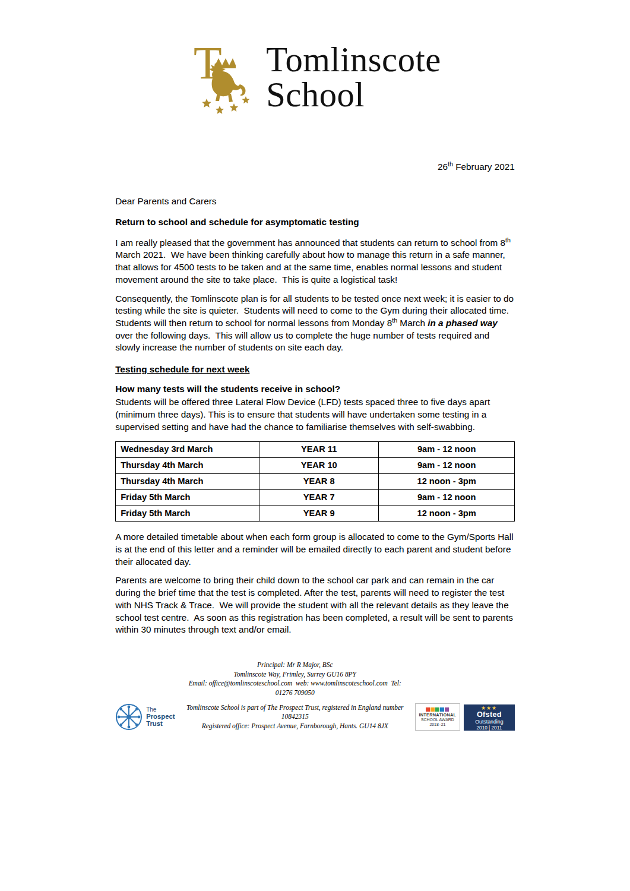T
Tomlinscote School
26th February 2021
Dear Parents and Carers
Return to school and schedule for asymptomatic testing
I am really pleased that the government has announced that students can return to school from 8th March 2021. We have been thinking carefully about how to manage this return in a safe manner, that allows for 4500 tests to be taken and at the same time, enables normal lessons and student movement around the site to take place. This is quite a logistical task!
Consequently, the Tomlinscote plan is for all students to be tested once next week; it is easier to do testing while the site is quieter. Students will need to come to the Gym during their allocated time. Students will then return to school for normal lessons from Monday 8th March in a phased way over the following days. This will allow us to complete the huge number of tests required and slowly increase the number of students on site each day.
Testing schedule for next week
How many tests will the students receive in school?
Students will be offered three Lateral Flow Device (LFD) tests spaced three to five days apart (minimum three days). This is to ensure that students will have undertaken some testing in a supervised setting and have had the chance to familiarise themselves with self-swabbing.
| Wednesday 3rd March | YEAR 11 | 9am - 12 noon |
| Thursday 4th March | YEAR 10 | 9am - 12 noon |
| Thursday 4th March | YEAR 8 | 12 noon - 3pm |
| Friday 5th March | YEAR 7 | 9am - 12 noon |
| Friday 5th March | YEAR 9 | 12 noon - 3pm |
A more detailed timetable about when each form group is allocated to come to the Gym/Sports Hall is at the end of this letter and a reminder will be emailed directly to each parent and student before their allocated day.
Parents are welcome to bring their child down to the school car park and can remain in the car during the brief time that the test is completed. After the test, parents will need to register the test with NHS Track & Trace. We will provide the student with all the relevant details as they leave the school test centre. As soon as this registration has been completed, a result will be sent to parents within 30 minutes through text and/or email.
The Prospect
Trust
Principal: Mr R Major, BSc
Tomlinscote Way, Frimley, Surrey GU16 8PY
Email: office@tomlinscoteschool.com web: www.tomlinscoteschool.com Tel: 01276 709050
Tomlinscote School is part of The Prospect Trust, registered in England number 10842315
Registered office: Prospect Avenue, Farnborough, Hants. GU14 8JX
INTERNATIONAL
SCHOOL AWARD
2018–21
★★★
Ofsted
Outstanding
2010 | 2011